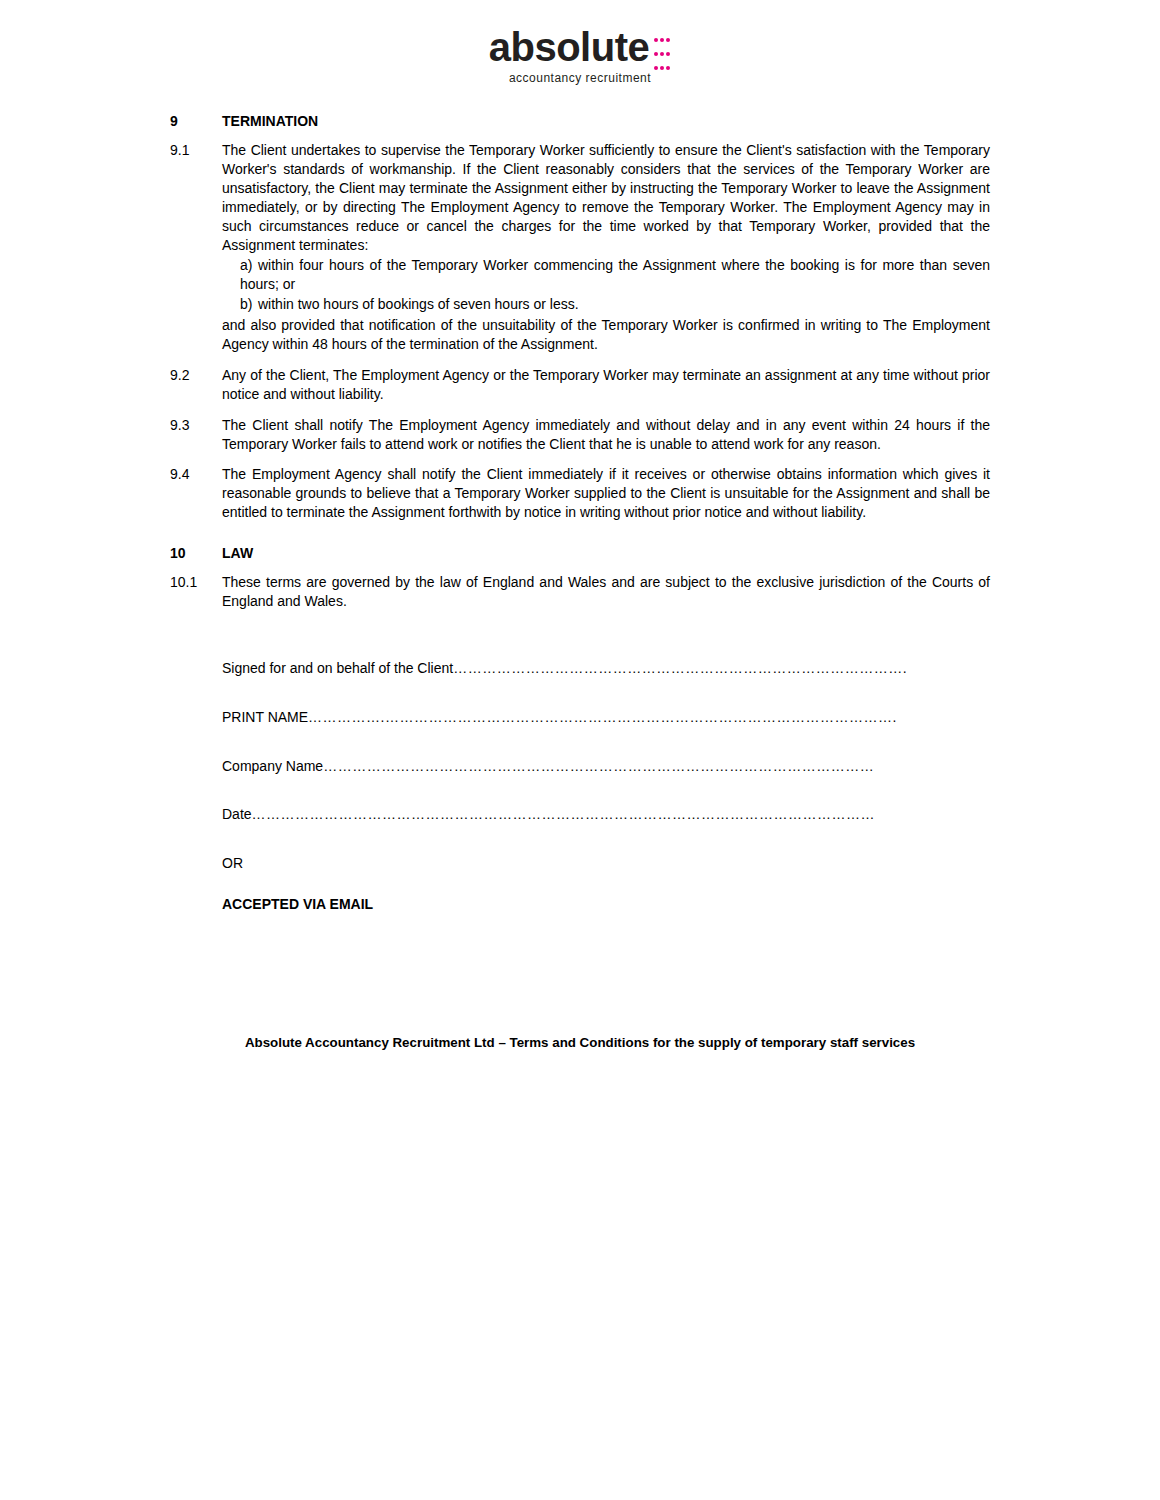absolute
accountancy recruitment
9
TERMINATION
9.1
The Client undertakes to supervise the Temporary Worker sufficiently to ensure the Client's satisfaction with the Temporary Worker's standards of workmanship. If the Client reasonably considers that the services of the Temporary Worker are unsatisfactory, the Client may terminate the Assignment either by instructing the Temporary Worker to leave the Assignment immediately, or by directing The Employment Agency to remove the Temporary Worker. The Employment Agency may in such circumstances reduce or cancel the charges for the time worked by that Temporary Worker, provided that the Assignment terminates:
a) within four hours of the Temporary Worker commencing the Assignment where the booking is for more than seven hours; or
b) within two hours of bookings of seven hours or less.
and also provided that notification of the unsuitability of the Temporary Worker is confirmed in writing to The Employment Agency within 48 hours of the termination of the Assignment.
9.2
Any of the Client, The Employment Agency or the Temporary Worker may terminate an assignment at any time without prior notice and without liability.
9.3
The Client shall notify The Employment Agency immediately and without delay and in any event within 24 hours if the Temporary Worker fails to attend work or notifies the Client that he is unable to attend work for any reason.
9.4
The Employment Agency shall notify the Client immediately if it receives or otherwise obtains information which gives it reasonable grounds to believe that a Temporary Worker supplied to the Client is unsuitable for the Assignment and shall be entitled to terminate the Assignment forthwith by notice in writing without prior notice and without liability.
10
LAW
10.1
These terms are governed by the law of England and Wales and are subject to the exclusive jurisdiction of the Courts of England and Wales.
Signed for and on behalf of the Client………………………………………………………………………………….
PRINT NAME…………….…………………………………………………………………………………………….
Company Name……………………………………………………………………………………………………
Date…………………………………………………………………………………………………………………
OR
ACCEPTED VIA EMAIL
Absolute Accountancy Recruitment Ltd – Terms and Conditions for the supply of temporary staff services